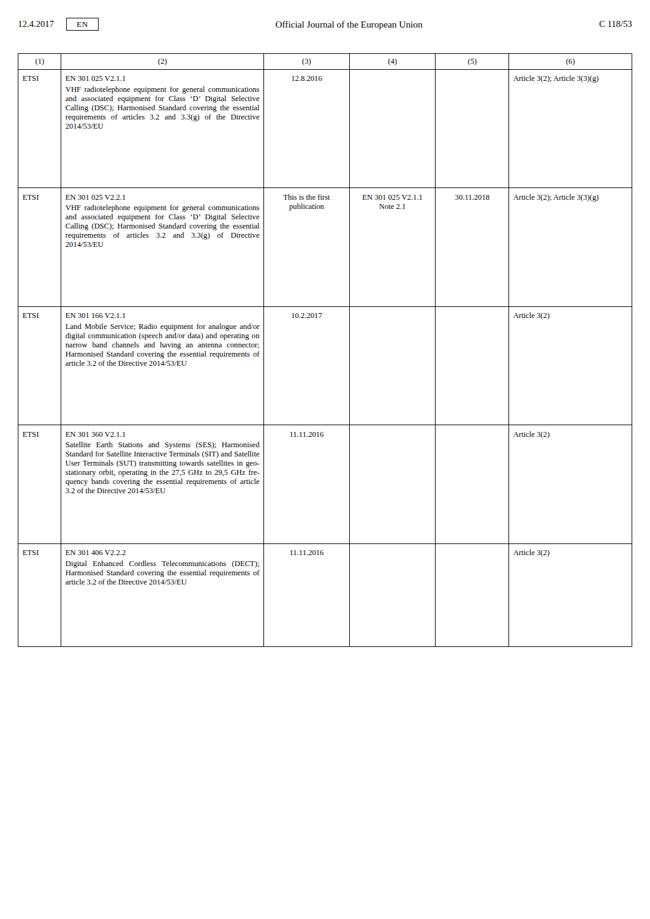12.4.2017 EN Official Journal of the European Union C 118/53
| (1) | (2) | (3) | (4) | (5) | (6) |
| --- | --- | --- | --- | --- | --- |
| ETSI | EN 301 025 V2.1.1 VHF radiotelephone equipment for general communications and associated equipment for Class ‘D’ Digital Selective Calling (DSC); Harmonised Standard covering the essential requirements of articles 3.2 and 3.3(g) of the Directive 2014/53/EU | 12.8.2016 | | | Article 3(2); Article 3(3)(g) |
| ETSI | EN 301 025 V2.2.1 VHF radiotelephone equipment for general communications and associated equipment for Class ‘D’ Digital Selective Calling (DSC); Harmonised Standard covering the essential requirements of articles 3.2 and 3.3(g) of Directive 2014/53/EU | This is the first publication | EN 301 025 V2.1.1 Note 2.1 | 30.11.2018 | Article 3(2); Article 3(3)(g) |
| ETSI | EN 301 166 V2.1.1 Land Mobile Service; Radio equipment for analogue and/or digital communication (speech and/or data) and operating on narrow band channels and having an antenna connector; Harmonised Standard covering the essential requirements of article 3.2 of the Directive 2014/53/EU | 10.2.2017 | | | Article 3(2) |
| ETSI | EN 301 360 V2.1.1 Satellite Earth Stations and Systems (SES); Harmonised Standard for Satellite Interactive Terminals (SIT) and Satellite User Terminals (SUT) transmitting towards satellites in geostationary orbit, operating in the 27,5 GHz to 29,5 GHz frequency bands covering the essential requirements of article 3.2 of the Directive 2014/53/EU | 11.11.2016 | | | Article 3(2) |
| ETSI | EN 301 406 V2.2.2 Digital Enhanced Cordless Telecommunications (DECT); Harmonised Standard covering the essential requirements of article 3.2 of the Directive 2014/53/EU | 11.11.2016 | | | Article 3(2) |